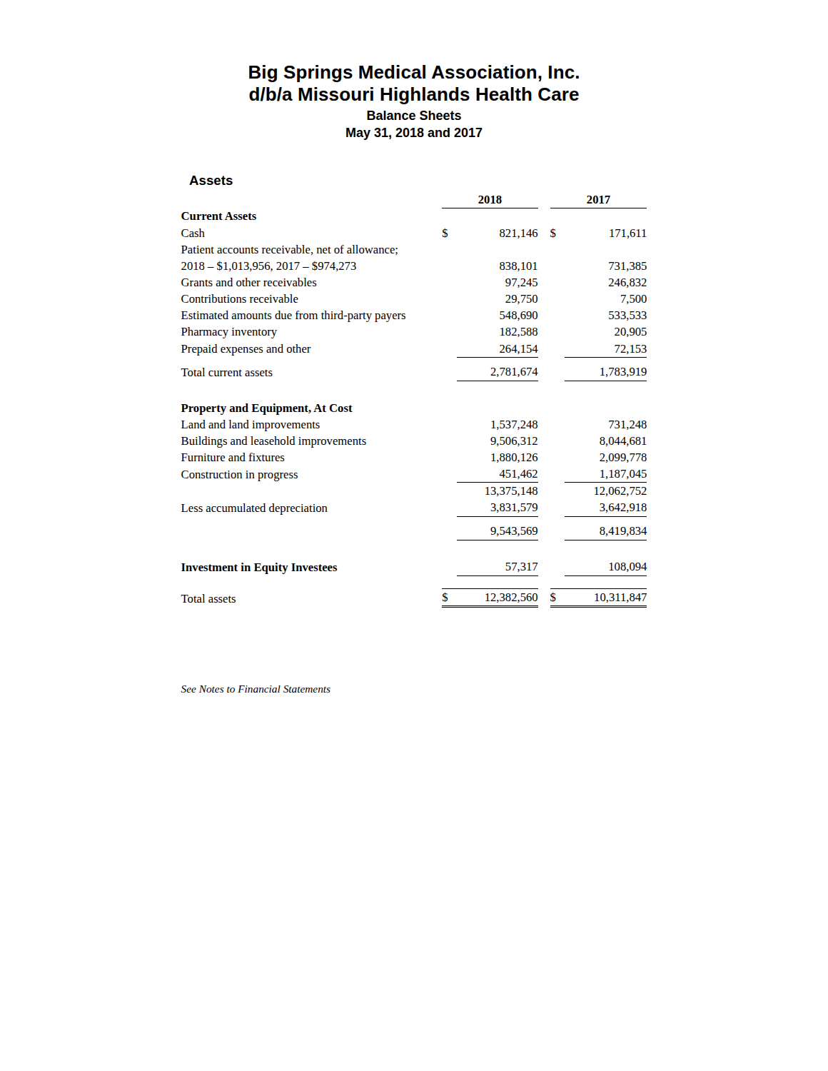Big Springs Medical Association, Inc.
d/b/a Missouri Highlands Health Care
Balance Sheets
May 31, 2018 and 2017
Assets
| | 2018 | | 2017 |
| Current Assets | | | | | |
| Cash | $ | 821,146 | | $ | 171,611 |
| Patient accounts receivable, net of allowance; | | | | | |
| 2018 – $1,013,956, 2017 – $974,273 | | 838,101 | | | 731,385 |
| Grants and other receivables | | 97,245 | | | 246,832 |
| Contributions receivable | | 29,750 | | | 7,500 |
| Estimated amounts due from third-party payers | | 548,690 | | | 533,533 |
| Pharmacy inventory | | 182,588 | | | 20,905 |
| Prepaid expenses and other | | 264,154 | | | 72,153 |
| Total current assets | | 2,781,674 | | | 1,783,919 |
| Property and Equipment, At Cost | | | | | |
| Land and land improvements | | 1,537,248 | | | 731,248 |
| Buildings and leasehold improvements | | 9,506,312 | | | 8,044,681 |
| Furniture and fixtures | | 1,880,126 | | | 2,099,778 |
| Construction in progress | | 451,462 | | | 1,187,045 |
| | | 13,375,148 | | | 12,062,752 |
| Less accumulated depreciation | | 3,831,579 | | | 3,642,918 |
| | | 9,543,569 | | | 8,419,834 |
| Investment in Equity Investees | | 57,317 | | | 108,094 |
| Total assets | $ | 12,382,560 | | $ | 10,311,847 |
See Notes to Financial Statements